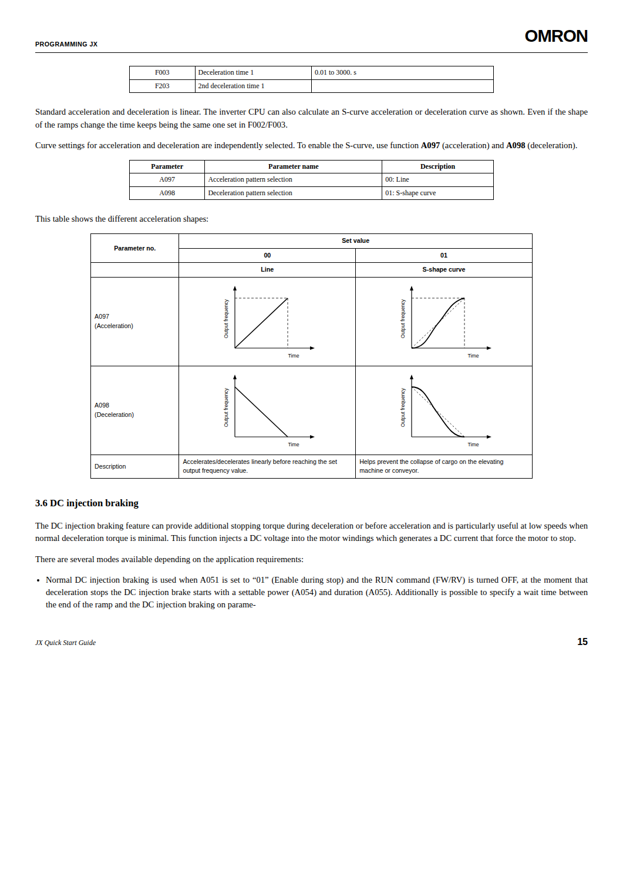PROGRAMMING JX
OMRON
| F003 | Deceleration time 1 | 0.01 to 3000. s |
| F203 | 2nd deceleration time 1 | |
Standard acceleration and deceleration is linear. The inverter CPU can also calculate an S-curve acceleration or deceleration curve as shown. Even if the shape of the ramps change the time keeps being the same one set in F002/F003.
Curve settings for acceleration and deceleration are independently selected. To enable the S-curve, use function A097 (acceleration) and A098 (deceleration).
| Parameter | Parameter name | Description |
| --- | --- | --- |
| A097 | Acceleration pattern selection | 00: Line |
| A098 | Deceleration pattern selection | 01: S-shape curve |
This table shows the different acceleration shapes:
| Parameter no. | Set value |
| --- | --- |
| 00 | 01 |
| | Line | S-shape curve |
| A097 (Acceleration) | Output frequency Time | Output frequency Time |
| A098 (Deceleration) | Output frequency Time | Output frequency Time |
| Description | Accelerates/decelerates linearly before reaching the set output frequency value. | Helps prevent the collapse of cargo on the elevating machine or conveyor. |
3.6 DC injection braking
The DC injection braking feature can provide additional stopping torque during deceleration or before acceleration and is particularly useful at low speeds when normal deceleration torque is minimal. This function injects a DC voltage into the motor windings which generates a DC current that force the motor to stop.
There are several modes available depending on the application requirements:
Normal DC injection braking is used when A051 is set to “01” (Enable during stop) and the RUN command (FW/RV) is turned OFF, at the moment that deceleration stops the DC injection brake starts with a settable power (A054) and duration (A055). Additionally is possible to specify a wait time between the end of the ramp and the DC injection braking on parame-
JX Quick Start Guide
15